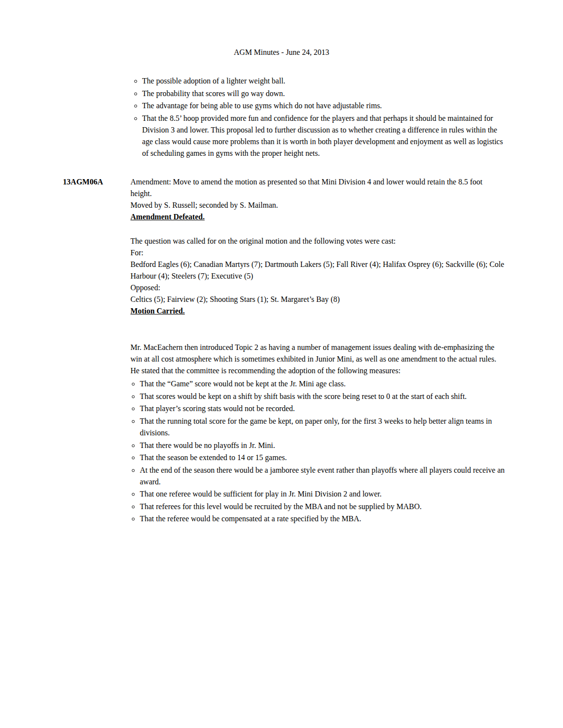AGM Minutes - June 24, 2013
The possible adoption of a lighter weight ball.
The probability that scores will go way down.
The advantage for being able to use gyms which do not have adjustable rims.
That the 8.5’ hoop provided more fun and confidence for the players and that perhaps it should be maintained for Division 3 and lower. This proposal led to further discussion as to whether creating a difference in rules within the age class would cause more problems than it is worth in both player development and enjoyment as well as logistics of scheduling games in gyms with the proper height nets.
13AGM06A
Amendment: Move to amend the motion as presented so that Mini Division 4 and lower would retain the 8.5 foot height.
Moved by S. Russell; seconded by S. Mailman.
Amendment Defeated.
The question was called for on the original motion and the following votes were cast:
For:
Bedford Eagles (6); Canadian Martyrs (7); Dartmouth Lakers (5); Fall River (4); Halifax Osprey (6); Sackville (6); Cole Harbour (4); Steelers (7); Executive (5)
Opposed:
Celtics (5); Fairview (2); Shooting Stars (1); St. Margaret’s Bay (8)
Motion Carried.
Mr. MacEachern then introduced Topic 2 as having a number of management issues dealing with de-emphasizing the win at all cost atmosphere which is sometimes exhibited in Junior Mini, as well as one amendment to the actual rules. He stated that the committee is recommending the adoption of the following measures:
That the “Game” score would not be kept at the Jr. Mini age class.
That scores would be kept on a shift by shift basis with the score being reset to 0 at the start of each shift.
That player’s scoring stats would not be recorded.
That the running total score for the game be kept, on paper only, for the first 3 weeks to help better align teams in divisions.
That there would be no playoffs in Jr. Mini.
That the season be extended to 14 or 15 games.
At the end of the season there would be a jamboree style event rather than playoffs where all players could receive an award.
That one referee would be sufficient for play in Jr. Mini Division 2 and lower.
That referees for this level would be recruited by the MBA and not be supplied by MABO.
That the referee would be compensated at a rate specified by the MBA.